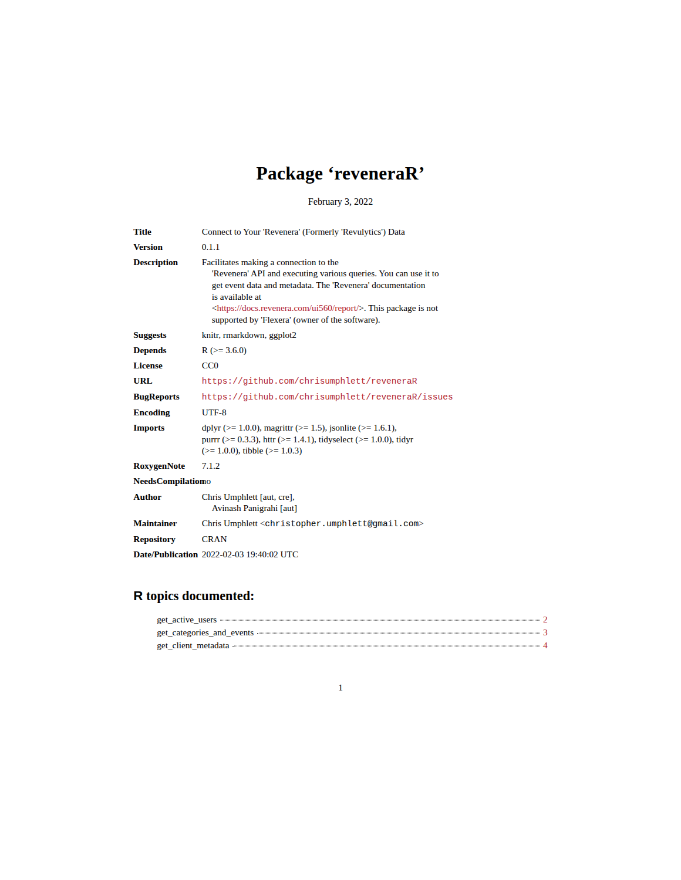Package ‘reveneraR’
February 3, 2022
Title
Connect to Your 'Revenera' (Formerly 'Revulytics') Data
Version
0.1.1
Description
Facilitates making a connection to the
'Revenera' API and executing various queries. You can use it to
get event data and metadata. The 'Revenera' documentation
is available at
<https://docs.revenera.com/ui560/report/>. This package is not
supported by 'Flexera' (owner of the software).
Suggests
knitr, rmarkdown, ggplot2
Depends
R (>= 3.6.0)
License
CC0
URL
https://github.com/chrisumphlett/reveneraR
BugReports
https://github.com/chrisumphlett/reveneraR/issues
Encoding
UTF-8
Imports
dplyr (>= 1.0.0), magrittr (>= 1.5), jsonlite (>= 1.6.1),
purrr (>= 0.3.3), httr (>= 1.4.1), tidyselect (>= 1.0.0), tidyr
(>= 1.0.0), tibble (>= 1.0.3)
RoxygenNote
7.1.2
NeedsCompilation
no
Author
Chris Umphlett [aut, cre],
Avinash Panigrahi [aut]
Maintainer
Chris Umphlett <christopher.umphlett@gmail.com>
Repository
CRAN
Date/Publication
2022-02-03 19:40:02 UTC
R topics documented:
get_active_users 2
get_categories_and_events 3
get_client_metadata 4
1